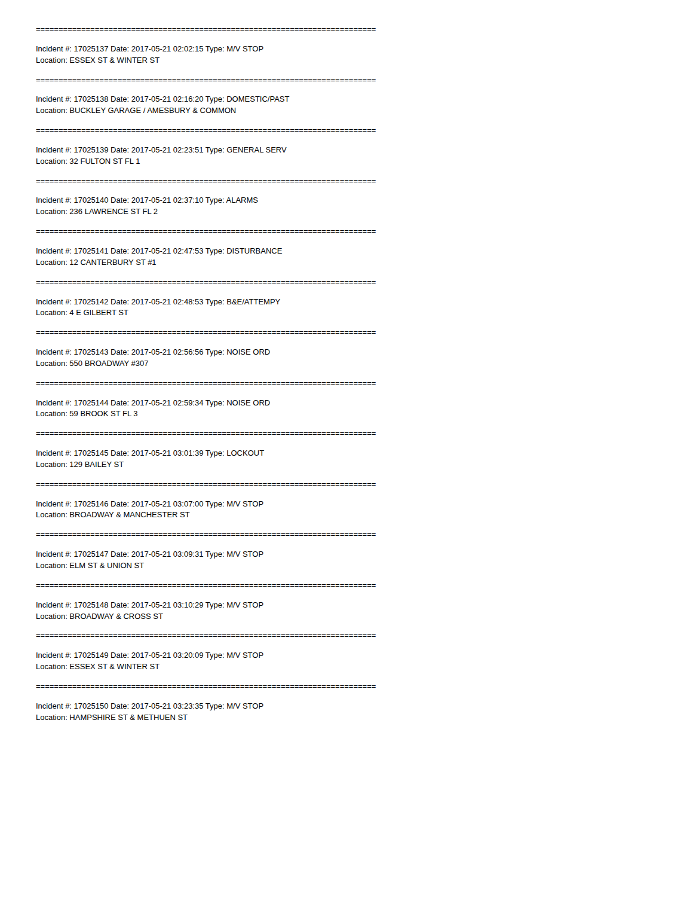===========================================================================
Incident #: 17025137 Date: 2017-05-21 02:02:15 Type: M/V STOP
Location: ESSEX ST & WINTER ST
===========================================================================
Incident #: 17025138 Date: 2017-05-21 02:16:20 Type: DOMESTIC/PAST
Location: BUCKLEY GARAGE / AMESBURY & COMMON
===========================================================================
Incident #: 17025139 Date: 2017-05-21 02:23:51 Type: GENERAL SERV
Location: 32 FULTON ST FL 1
===========================================================================
Incident #: 17025140 Date: 2017-05-21 02:37:10 Type: ALARMS
Location: 236 LAWRENCE ST FL 2
===========================================================================
Incident #: 17025141 Date: 2017-05-21 02:47:53 Type: DISTURBANCE
Location: 12 CANTERBURY ST #1
===========================================================================
Incident #: 17025142 Date: 2017-05-21 02:48:53 Type: B&E/ATTEMPY
Location: 4 E GILBERT ST
===========================================================================
Incident #: 17025143 Date: 2017-05-21 02:56:56 Type: NOISE ORD
Location: 550 BROADWAY #307
===========================================================================
Incident #: 17025144 Date: 2017-05-21 02:59:34 Type: NOISE ORD
Location: 59 BROOK ST FL 3
===========================================================================
Incident #: 17025145 Date: 2017-05-21 03:01:39 Type: LOCKOUT
Location: 129 BAILEY ST
===========================================================================
Incident #: 17025146 Date: 2017-05-21 03:07:00 Type: M/V STOP
Location: BROADWAY & MANCHESTER ST
===========================================================================
Incident #: 17025147 Date: 2017-05-21 03:09:31 Type: M/V STOP
Location: ELM ST & UNION ST
===========================================================================
Incident #: 17025148 Date: 2017-05-21 03:10:29 Type: M/V STOP
Location: BROADWAY & CROSS ST
===========================================================================
Incident #: 17025149 Date: 2017-05-21 03:20:09 Type: M/V STOP
Location: ESSEX ST & WINTER ST
===========================================================================
Incident #: 17025150 Date: 2017-05-21 03:23:35 Type: M/V STOP
Location: HAMPSHIRE ST & METHUEN ST